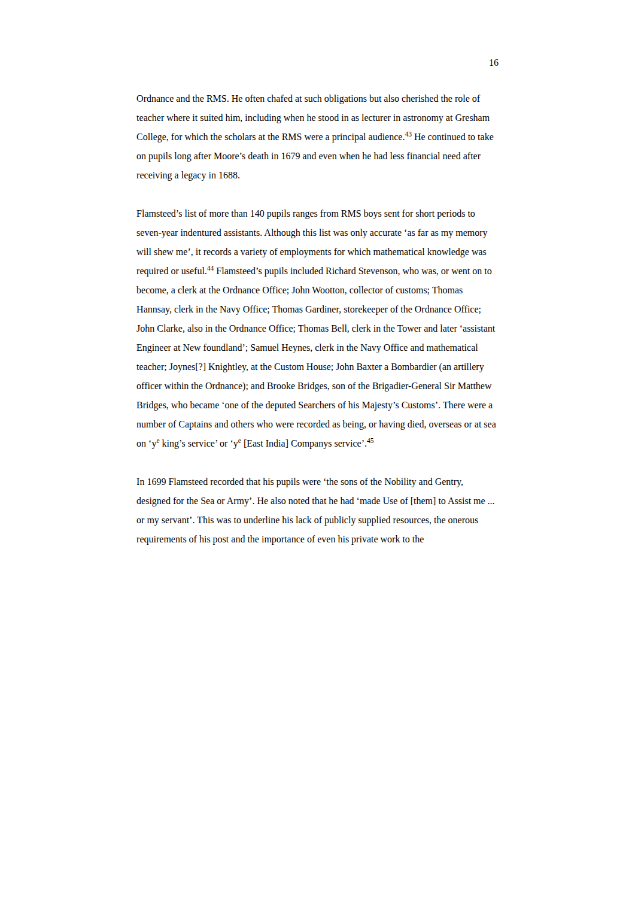16
Ordnance and the RMS. He often chafed at such obligations but also cherished the role of teacher where it suited him, including when he stood in as lecturer in astronomy at Gresham College, for which the scholars at the RMS were a principal audience.43 He continued to take on pupils long after Moore’s death in 1679 and even when he had less financial need after receiving a legacy in 1688.
Flamsteed’s list of more than 140 pupils ranges from RMS boys sent for short periods to seven-year indentured assistants. Although this list was only accurate ‘as far as my memory will shew me’, it records a variety of employments for which mathematical knowledge was required or useful.44 Flamsteed’s pupils included Richard Stevenson, who was, or went on to become, a clerk at the Ordnance Office; John Wootton, collector of customs; Thomas Hannsay, clerk in the Navy Office; Thomas Gardiner, storekeeper of the Ordnance Office; John Clarke, also in the Ordnance Office; Thomas Bell, clerk in the Tower and later ‘assistant Engineer at New foundland’; Samuel Heynes, clerk in the Navy Office and mathematical teacher; Joynes[?] Knightley, at the Custom House; John Baxter a Bombardier (an artillery officer within the Ordnance); and Brooke Bridges, son of the Brigadier-General Sir Matthew Bridges, who became ‘one of the deputed Searchers of his Majesty’s Customs’. There were a number of Captains and others who were recorded as being, or having died, overseas or at sea on ‘ye king’s service’ or ‘ye [East India] Companys service’.45
In 1699 Flamsteed recorded that his pupils were ‘the sons of the Nobility and Gentry, designed for the Sea or Army’. He also noted that he had ‘made Use of [them] to Assist me ... or my servant’. This was to underline his lack of publicly supplied resources, the onerous requirements of his post and the importance of even his private work to the